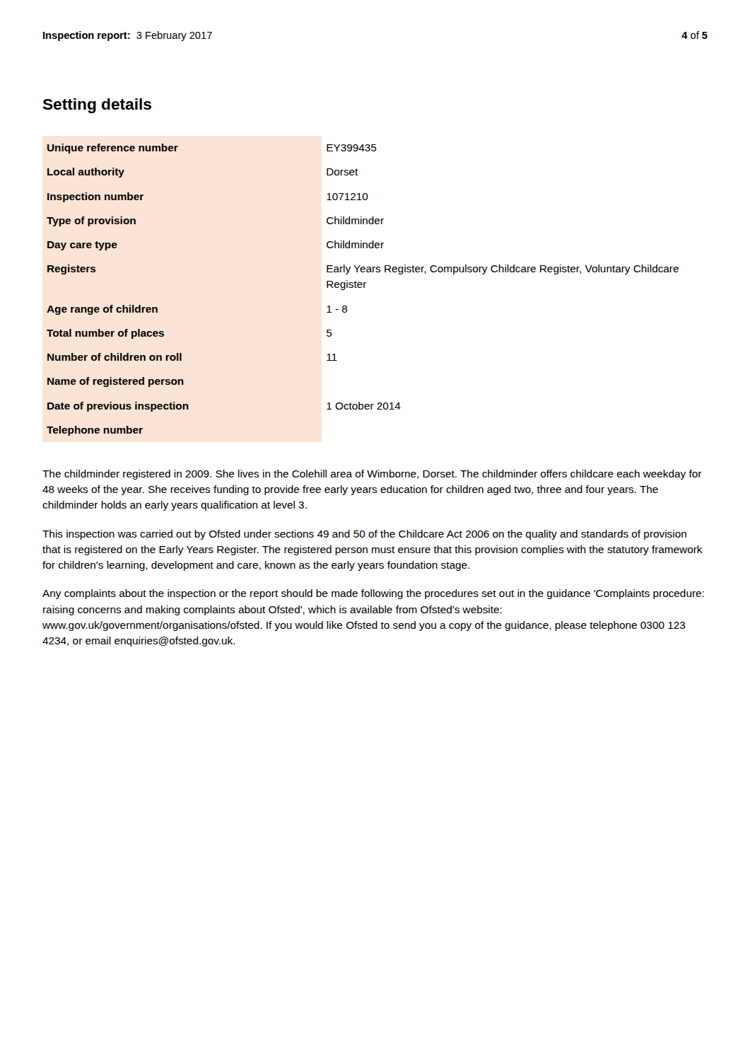Inspection report: 3 February 2017
4 of 5
Setting details
| Unique reference number | EY399435 |
| Local authority | Dorset |
| Inspection number | 1071210 |
| Type of provision | Childminder |
| Day care type | Childminder |
| Registers | Early Years Register, Compulsory Childcare Register, Voluntary Childcare Register |
| Age range of children | 1 - 8 |
| Total number of places | 5 |
| Number of children on roll | 11 |
| Name of registered person | |
| Date of previous inspection | 1 October 2014 |
| Telephone number | |
The childminder registered in 2009. She lives in the Colehill area of Wimborne, Dorset. The childminder offers childcare each weekday for 48 weeks of the year. She receives funding to provide free early years education for children aged two, three and four years. The childminder holds an early years qualification at level 3.
This inspection was carried out by Ofsted under sections 49 and 50 of the Childcare Act 2006 on the quality and standards of provision that is registered on the Early Years Register. The registered person must ensure that this provision complies with the statutory framework for children's learning, development and care, known as the early years foundation stage.
Any complaints about the inspection or the report should be made following the procedures set out in the guidance 'Complaints procedure: raising concerns and making complaints about Ofsted', which is available from Ofsted's website: www.gov.uk/government/organisations/ofsted. If you would like Ofsted to send you a copy of the guidance, please telephone 0300 123 4234, or email enquiries@ofsted.gov.uk.